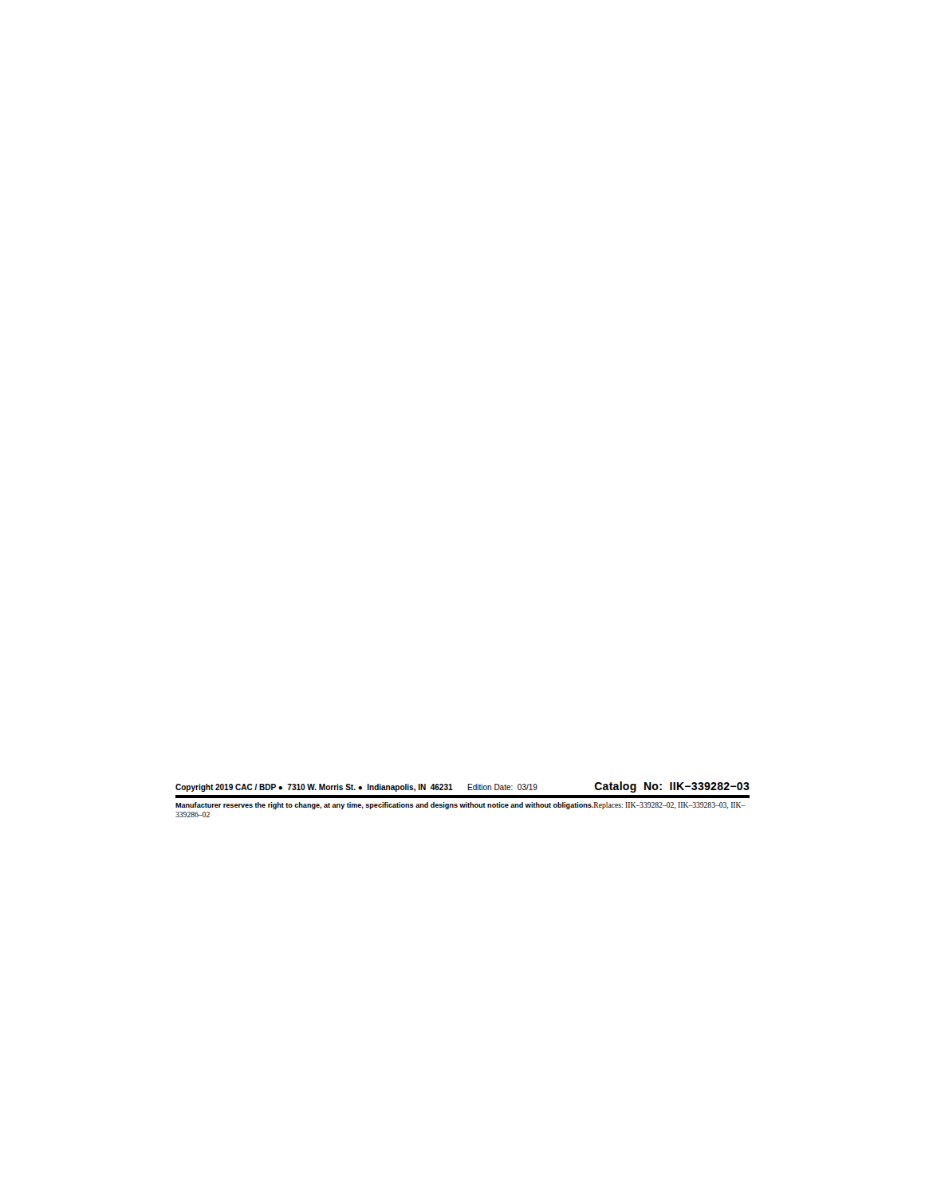Copyright 2019 CAC / BDP ● 7310 W. Morris St. ● Indianapolis, IN 46231 Edition Date: 03/19 Catalog No: IIK−339282−03
Manufacturer reserves the right to change, at any time, specifications and designs without notice and without obligations. Replaces: IIK–339282–02, IIK–339283–03, IIK–339286–02